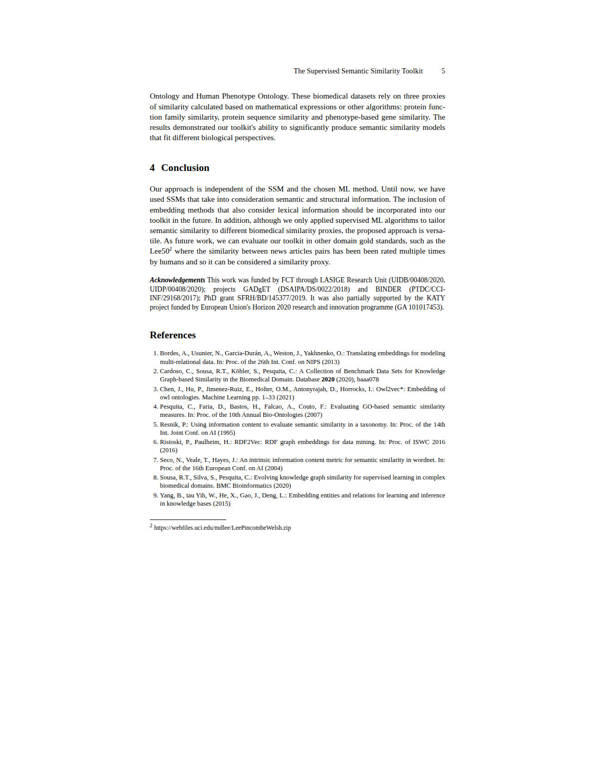The Supervised Semantic Similarity Toolkit 5
Ontology and Human Phenotype Ontology. These biomedical datasets rely on three proxies of similarity calculated based on mathematical expressions or other algorithms: protein function family similarity, protein sequence similarity and phenotype-based gene similarity. The results demonstrated our toolkit's ability to significantly produce semantic similarity models that fit different biological perspectives.
4 Conclusion
Our approach is independent of the SSM and the chosen ML method. Until now, we have used SSMs that take into consideration semantic and structural information. The inclusion of embedding methods that also consider lexical information should be incorporated into our toolkit in the future. In addition, although we only applied supervised ML algorithms to tailor semantic similarity to different biomedical similarity proxies, the proposed approach is versatile. As future work, we can evaluate our toolkit in other domain gold standards, such as the Lee502 where the similarity between news articles pairs has been been rated multiple times by humans and so it can be considered a similarity proxy.
Acknowledgements This work was funded by FCT through LASIGE Research Unit (UIDB/00408/2020, UIDP/00408/2020); projects GADgET (DSAIPA/DS/0022/2018) and BINDER (PTDC/CCI-INF/29168/2017); PhD grant SFRH/BD/145377/2019. It was also partially supported by the KATY project funded by European Union's Horizon 2020 research and innovation programme (GA 101017453).
References
Bordes, A., Usunier, N., Garcia-Durán, A., Weston, J., Yakhnenko, O.: Translating embeddings for modeling multi-relational data. In: Proc. of the 26th Int. Conf. on NIPS (2013)
Cardoso, C., Sousa, R.T., Köhler, S., Pesquita, C.: A Collection of Benchmark Data Sets for Knowledge Graph-based Similarity in the Biomedical Domain. Database 2020 (2020), baaa078
Chen, J., Hu, P., Jimenez-Ruiz, E., Holter, O.M., Antonyrajah, D., Horrocks, I.: Owl2vec*: Embedding of owl ontologies. Machine Learning pp. 1–33 (2021)
Pesquita, C., Faria, D., Bastos, H., Falcao, A., Couto, F.: Evaluating GO-based semantic similarity measures. In: Proc. of the 10th Annual Bio-Ontologies (2007)
Resnik, P.: Using information content to evaluate semantic similarity in a taxonomy. In: Proc. of the 14th Int. Joint Conf. on AI (1995)
Ristoski, P., Paulheim, H.: RDF2Vec: RDF graph embeddings for data mining. In: Proc. of ISWC 2016 (2016)
Seco, N., Veale, T., Hayes, J.: An intrinsic information content metric for semantic similarity in wordnet. In: Proc. of the 16th European Conf. on AI (2004)
Sousa, R.T., Silva, S., Pesquita, C.: Evolving knowledge graph similarity for supervised learning in complex biomedical domains. BMC Bioinformatics (2020)
Yang, B., tau Yih, W., He, X., Gao, J., Deng, L.: Embedding entities and relations for learning and inference in knowledge bases (2015)
2https://webfiles.uci.edu/mdlee/LeePincombeWelsh.zip